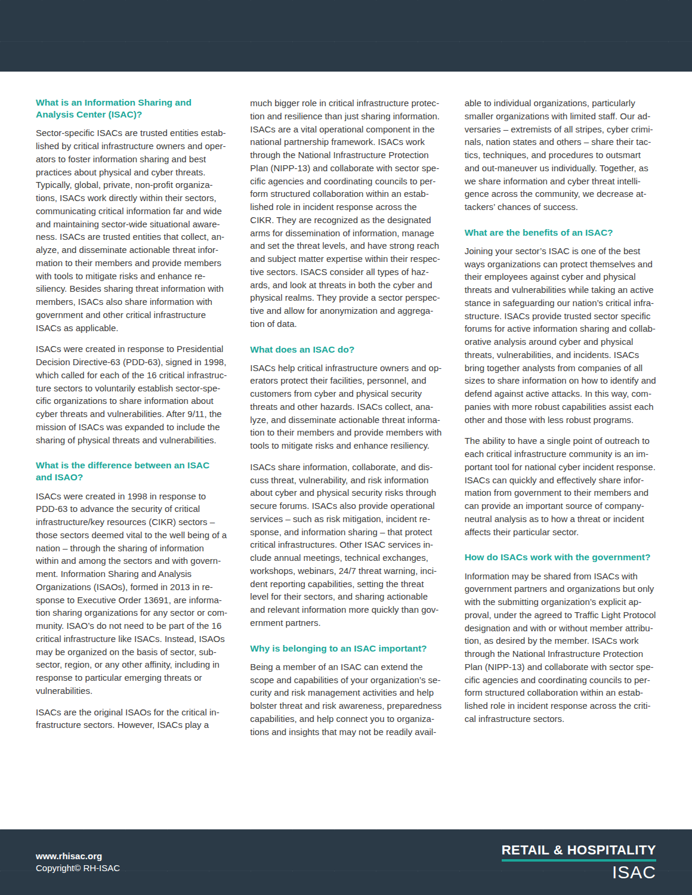What is an Information Sharing and Analysis Center (ISAC)?
Sector-specific ISACs are trusted entities established by critical infrastructure owners and operators to foster information sharing and best practices about physical and cyber threats. Typically, global, private, non-profit organizations, ISACs work directly within their sectors, communicating critical information far and wide and maintaining sector-wide situational awareness. ISACs are trusted entities that collect, analyze, and disseminate actionable threat information to their members and provide members with tools to mitigate risks and enhance resiliency. Besides sharing threat information with members, ISACs also share information with government and other critical infrastructure ISACs as applicable.
ISACs were created in response to Presidential Decision Directive-63 (PDD-63), signed in 1998, which called for each of the 16 critical infrastructure sectors to voluntarily establish sector-specific organizations to share information about cyber threats and vulnerabilities. After 9/11, the mission of ISACs was expanded to include the sharing of physical threats and vulnerabilities.
What is the difference between an ISAC and ISAO?
ISACs were created in 1998 in response to PDD-63 to advance the security of critical infrastructure/key resources (CIKR) sectors – those sectors deemed vital to the well being of a nation – through the sharing of information within and among the sectors and with government. Information Sharing and Analysis Organizations (ISAOs), formed in 2013 in response to Executive Order 13691, are information sharing organizations for any sector or community. ISAO’s do not need to be part of the 16 critical infrastructure like ISACs. Instead, ISAOs may be organized on the basis of sector, sub-sector, region, or any other affinity, including in response to particular emerging threats or vulnerabilities.
ISACs are the original ISAOs for the critical infrastructure sectors. However, ISACs play a much bigger role in critical infrastructure protection and resilience than just sharing information. ISACs are a vital operational component in the national partnership framework. ISACs work through the National Infrastructure Protection Plan (NIPP-13) and collaborate with sector specific agencies and coordinating councils to perform structured collaboration within an established role in incident response across the CIKR. They are recognized as the designated arms for dissemination of information, manage and set the threat levels, and have strong reach and subject matter expertise within their respective sectors. ISACS consider all types of hazards, and look at threats in both the cyber and physical realms. They provide a sector perspective and allow for anonymization and aggregation of data.
What does an ISAC do?
ISACs help critical infrastructure owners and operators protect their facilities, personnel, and customers from cyber and physical security threats and other hazards. ISACs collect, analyze, and disseminate actionable threat information to their members and provide members with tools to mitigate risks and enhance resiliency.
ISACs share information, collaborate, and discuss threat, vulnerability, and risk information about cyber and physical security risks through secure forums. ISACs also provide operational services – such as risk mitigation, incident response, and information sharing – that protect critical infrastructures. Other ISAC services include annual meetings, technical exchanges, workshops, webinars, 24/7 threat warning, incident reporting capabilities, setting the threat level for their sectors, and sharing actionable and relevant information more quickly than government partners.
Why is belonging to an ISAC important?
Being a member of an ISAC can extend the scope and capabilities of your organization’s security and risk management activities and help bolster threat and risk awareness, preparedness capabilities, and help connect you to organizations and insights that may not be readily available to individual organizations, particularly smaller organizations with limited staff. Our adversaries – extremists of all stripes, cyber criminals, nation states and others – share their tactics, techniques, and procedures to outsmart and out-maneuver us individually. Together, as we share information and cyber threat intelligence across the community, we decrease attackers’ chances of success.
What are the benefits of an ISAC?
Joining your sector’s ISAC is one of the best ways organizations can protect themselves and their employees against cyber and physical threats and vulnerabilities while taking an active stance in safeguarding our nation’s critical infrastructure. ISACs provide trusted sector specific forums for active information sharing and collaborative analysis around cyber and physical threats, vulnerabilities, and incidents. ISACs bring together analysts from companies of all sizes to share information on how to identify and defend against active attacks. In this way, companies with more robust capabilities assist each other and those with less robust programs.
The ability to have a single point of outreach to each critical infrastructure community is an important tool for national cyber incident response. ISACs can quickly and effectively share information from government to their members and can provide an important source of company-neutral analysis as to how a threat or incident affects their particular sector.
How do ISACs work with the government?
Information may be shared from ISACs with government partners and organizations but only with the submitting organization’s explicit approval, under the agreed to Traffic Light Protocol designation and with or without member attribution, as desired by the member. ISACs work through the National Infrastructure Protection Plan (NIPP-13) and collaborate with sector specific agencies and coordinating councils to perform structured collaboration within an established role in incident response across the critical infrastructure sectors.
www.rhisac.org
Copyright© RH-ISAC
RETAIL & HOSPITALITY ISAC